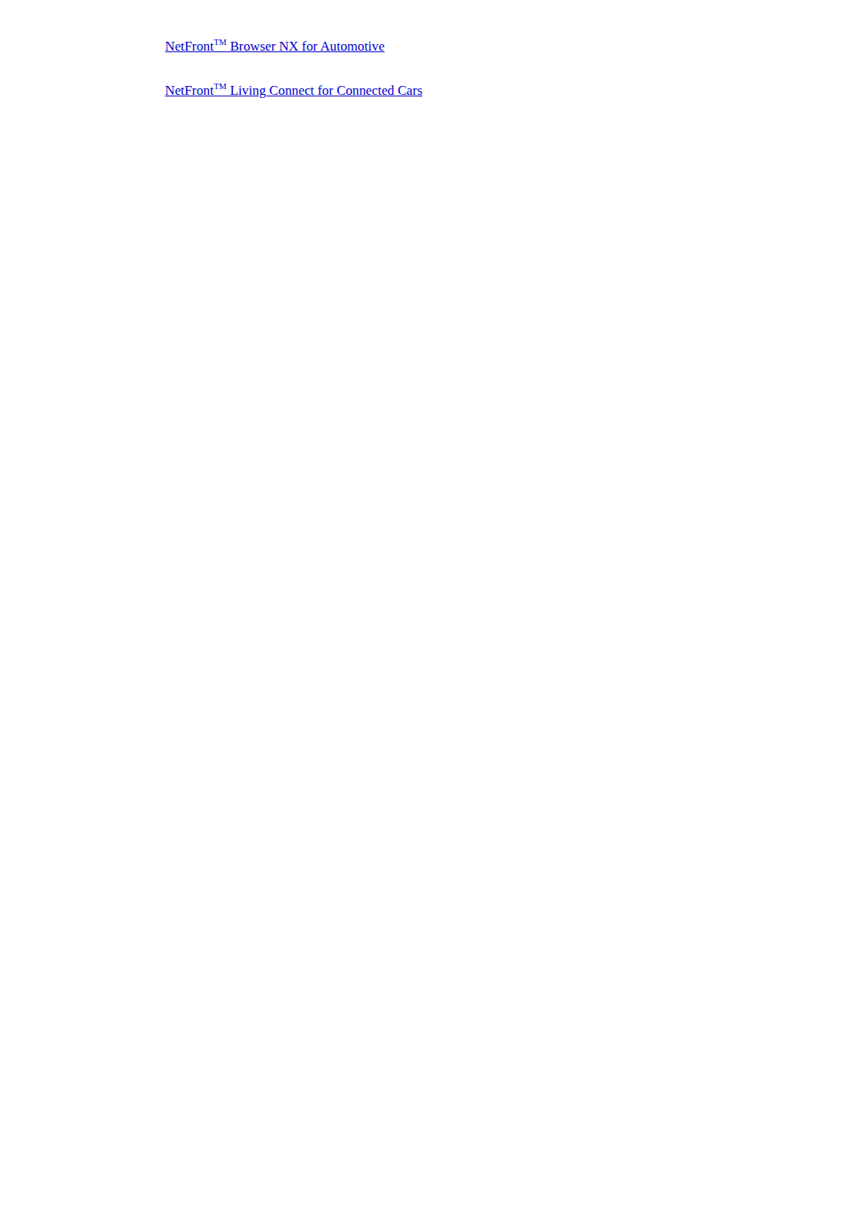NetFrontTM Browser NX for Automotive
NetFrontTM Living Connect for Connected Cars